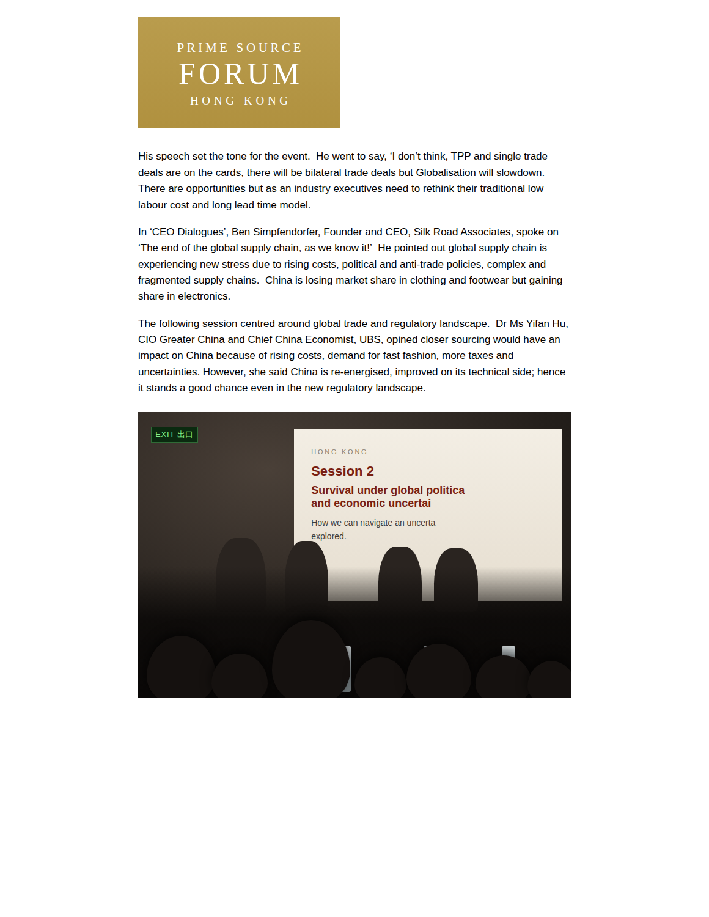Prime Source
Forum
Hong Kong
His speech set the tone for the event. He went to say, ‘I don’t think, TPP and single trade deals are on the cards, there will be bilateral trade deals but Globalisation will slowdown. There are opportunities but as an industry executives need to rethink their traditional low labour cost and long lead time model.
In ‘CEO Dialogues’, Ben Simpfendorfer, Founder and CEO, Silk Road Associates, spoke on ‘The end of the global supply chain, as we know it!’ He pointed out global supply chain is experiencing new stress due to rising costs, political and anti-trade policies, complex and fragmented supply chains. China is losing market share in clothing and footwear but gaining share in electronics.
The following session centred around global trade and regulatory landscape. Dr Ms Yifan Hu, CIO Greater China and Chief China Economist, UBS, opined closer sourcing would have an impact on China because of rising costs, demand for fast fashion, more taxes and uncertainties. However, she said China is re-energised, improved on its technical side; hence it stands a good chance even in the new regulatory landscape.
EXIT 出口
Hong Kong
Session 2
Survival under global politica
and economic uncertai
How we can navigate an uncerta
explored.
Session 2 panel discussion: Survival under global political and economic uncertainty.